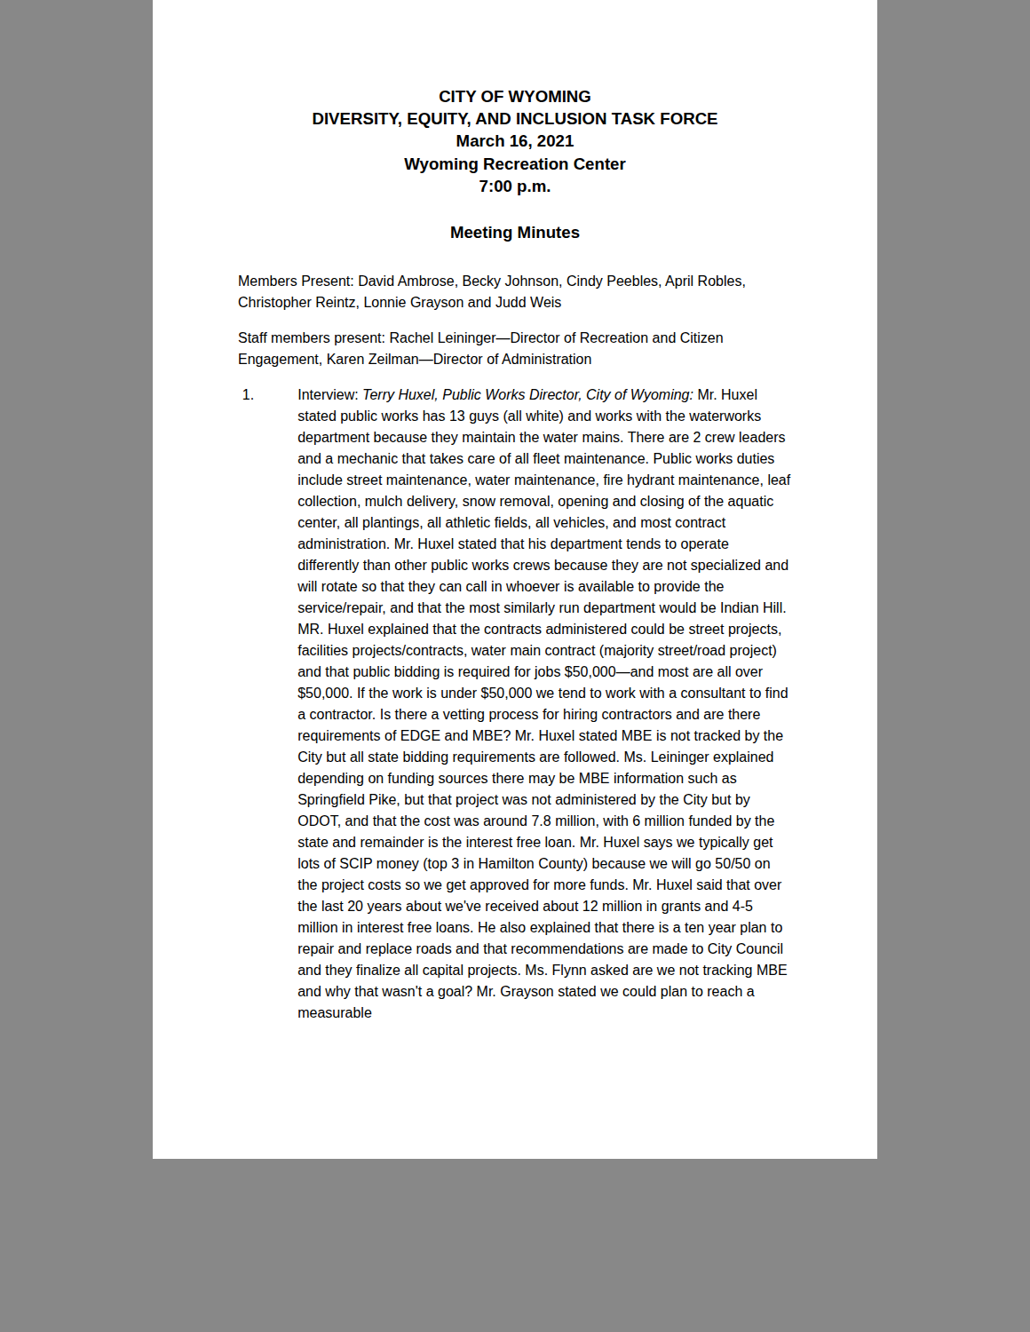CITY OF WYOMING
DIVERSITY, EQUITY, AND INCLUSION TASK FORCE
March 16, 2021
Wyoming Recreation Center
7:00 p.m.
Meeting Minutes
Members Present: David Ambrose, Becky Johnson, Cindy Peebles, April Robles, Christopher Reintz, Lonnie Grayson and Judd Weis
Staff members present: Rachel Leininger—Director of Recreation and Citizen Engagement, Karen Zeilman—Director of Administration
Interview: Terry Huxel, Public Works Director, City of Wyoming: Mr. Huxel stated public works has 13 guys (all white) and works with the waterworks department because they maintain the water mains. There are 2 crew leaders and a mechanic that takes care of all fleet maintenance. Public works duties include street maintenance, water maintenance, fire hydrant maintenance, leaf collection, mulch delivery, snow removal, opening and closing of the aquatic center, all plantings, all athletic fields, all vehicles, and most contract administration. Mr. Huxel stated that his department tends to operate differently than other public works crews because they are not specialized and will rotate so that they can call in whoever is available to provide the service/repair, and that the most similarly run department would be Indian Hill. MR. Huxel explained that the contracts administered could be street projects, facilities projects/contracts, water main contract (majority street/road project) and that public bidding is required for jobs $50,000—and most are all over $50,000. If the work is under $50,000 we tend to work with a consultant to find a contractor. Is there a vetting process for hiring contractors and are there requirements of EDGE and MBE? Mr. Huxel stated MBE is not tracked by the City but all state bidding requirements are followed. Ms. Leininger explained depending on funding sources there may be MBE information such as Springfield Pike, but that project was not administered by the City but by ODOT, and that the cost was around 7.8 million, with 6 million funded by the state and remainder is the interest free loan. Mr. Huxel says we typically get lots of SCIP money (top 3 in Hamilton County) because we will go 50/50 on the project costs so we get approved for more funds. Mr. Huxel said that over the last 20 years about we've received about 12 million in grants and 4-5 million in interest free loans. He also explained that there is a ten year plan to repair and replace roads and that recommendations are made to City Council and they finalize all capital projects. Ms. Flynn asked are we not tracking MBE and why that wasn't a goal? Mr. Grayson stated we could plan to reach a measurable